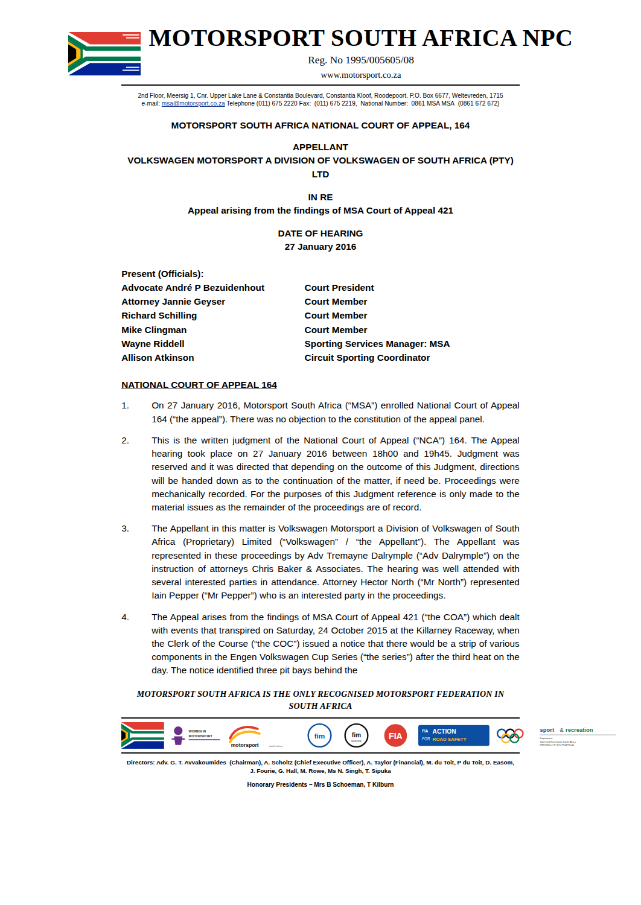MOTORSPORT SOUTH AFRICA NPC
Reg. No 1995/005605/08
www.motorsport.co.za
2nd Floor, Meersig 1, Cnr. Upper Lake Lane & Constantia Boulevard, Constantia Kloof, Roodepoort. P.O. Box 6677, Weltevreden, 1715
e-mail: msa@motorsport.co.za Telephone (011) 675 2220 Fax: (011) 675 2219, National Number: 0861 MSA MSA (0861 672 672)
MOTORSPORT SOUTH AFRICA NATIONAL COURT OF APPEAL, 164
APPELLANT
VOLKSWAGEN MOTORSPORT A DIVISION OF VOLKSWAGEN OF SOUTH AFRICA (PTY) LTD
IN RE
Appeal arising from the findings of MSA Court of Appeal 421
DATE OF HEARING
27 January 2016
| Present (Officials): | |
| Advocate André P Bezuidenhout | Court President |
| Attorney Jannie Geyser | Court Member |
| Richard Schilling | Court Member |
| Mike Clingman | Court Member |
| Wayne Riddell | Sporting Services Manager: MSA |
| Allison Atkinson | Circuit Sporting Coordinator |
NATIONAL COURT OF APPEAL 164
1. On 27 January 2016, Motorsport South Africa (“MSA”) enrolled National Court of Appeal 164 (“the appeal”). There was no objection to the constitution of the appeal panel.
2. This is the written judgment of the National Court of Appeal (“NCA”) 164. The Appeal hearing took place on 27 January 2016 between 18h00 and 19h45. Judgment was reserved and it was directed that depending on the outcome of this Judgment, directions will be handed down as to the continuation of the matter, if need be. Proceedings were mechanically recorded. For the purposes of this Judgment reference is only made to the material issues as the remainder of the proceedings are of record.
3. The Appellant in this matter is Volkswagen Motorsport a Division of Volkswagen of South Africa (Proprietary) Limited (“Volkswagen” / “the Appellant”). The Appellant was represented in these proceedings by Adv Tremayne Dalrymple (“Adv Dalrymple”) on the instruction of attorneys Chris Baker & Associates. The hearing was well attended with several interested parties in attendance. Attorney Hector North (“Mr North”) represented Iain Pepper (“Mr Pepper”) who is an interested party in the proceedings.
4. The Appeal arises from the findings of MSA Court of Appeal 421 (“the COA”) which dealt with events that transpired on Saturday, 24 October 2015 at the Killarney Raceway, when the Clerk of the Course (“the COC”) issued a notice that there would be a strip of various components in the Engen Volkswagen Cup Series (“the series”) after the third heat on the day. The notice identified three pit bays behind the
MOTORSPORT SOUTH AFRICA IS THE ONLY RECOGNISED MOTORSPORT FEDERATION IN SOUTH AFRICA
WOMEN IN MOTORSPORT
motorsport south africa
fim
fim EUROPE
FIA
FIA ACTION FOR ROAD SAFETY
sport & recreation Department: Sport and Recreation South Africa REPUBLIC OF SOUTH AFRICA
Directors: Adv. G. T. Avvakoumides (Chairman), A. Scholtz (Chief Executive Officer), A. Taylor (Financial), M. du Toit, P du Toit, D. Easom,
J. Fourie, G. Hall, M. Rowe, Ms N. Singh, T. Sipuka
Honorary Presidents – Mrs B Schoeman, T Kilburn